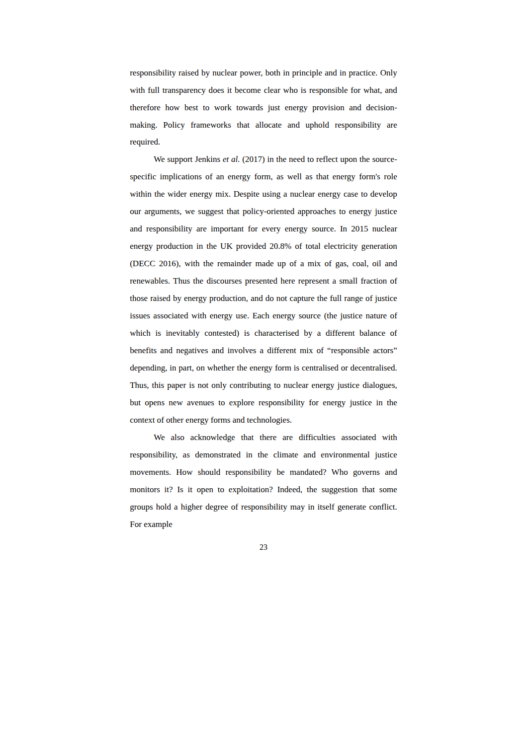responsibility raised by nuclear power, both in principle and in practice. Only with full transparency does it become clear who is responsible for what, and therefore how best to work towards just energy provision and decision-making. Policy frameworks that allocate and uphold responsibility are required.
We support Jenkins et al. (2017) in the need to reflect upon the source-specific implications of an energy form, as well as that energy form's role within the wider energy mix. Despite using a nuclear energy case to develop our arguments, we suggest that policy-oriented approaches to energy justice and responsibility are important for every energy source. In 2015 nuclear energy production in the UK provided 20.8% of total electricity generation (DECC 2016), with the remainder made up of a mix of gas, coal, oil and renewables. Thus the discourses presented here represent a small fraction of those raised by energy production, and do not capture the full range of justice issues associated with energy use. Each energy source (the justice nature of which is inevitably contested) is characterised by a different balance of benefits and negatives and involves a different mix of “responsible actors” depending, in part, on whether the energy form is centralised or decentralised. Thus, this paper is not only contributing to nuclear energy justice dialogues, but opens new avenues to explore responsibility for energy justice in the context of other energy forms and technologies.
We also acknowledge that there are difficulties associated with responsibility, as demonstrated in the climate and environmental justice movements. How should responsibility be mandated? Who governs and monitors it? Is it open to exploitation? Indeed, the suggestion that some groups hold a higher degree of responsibility may in itself generate conflict. For example
23